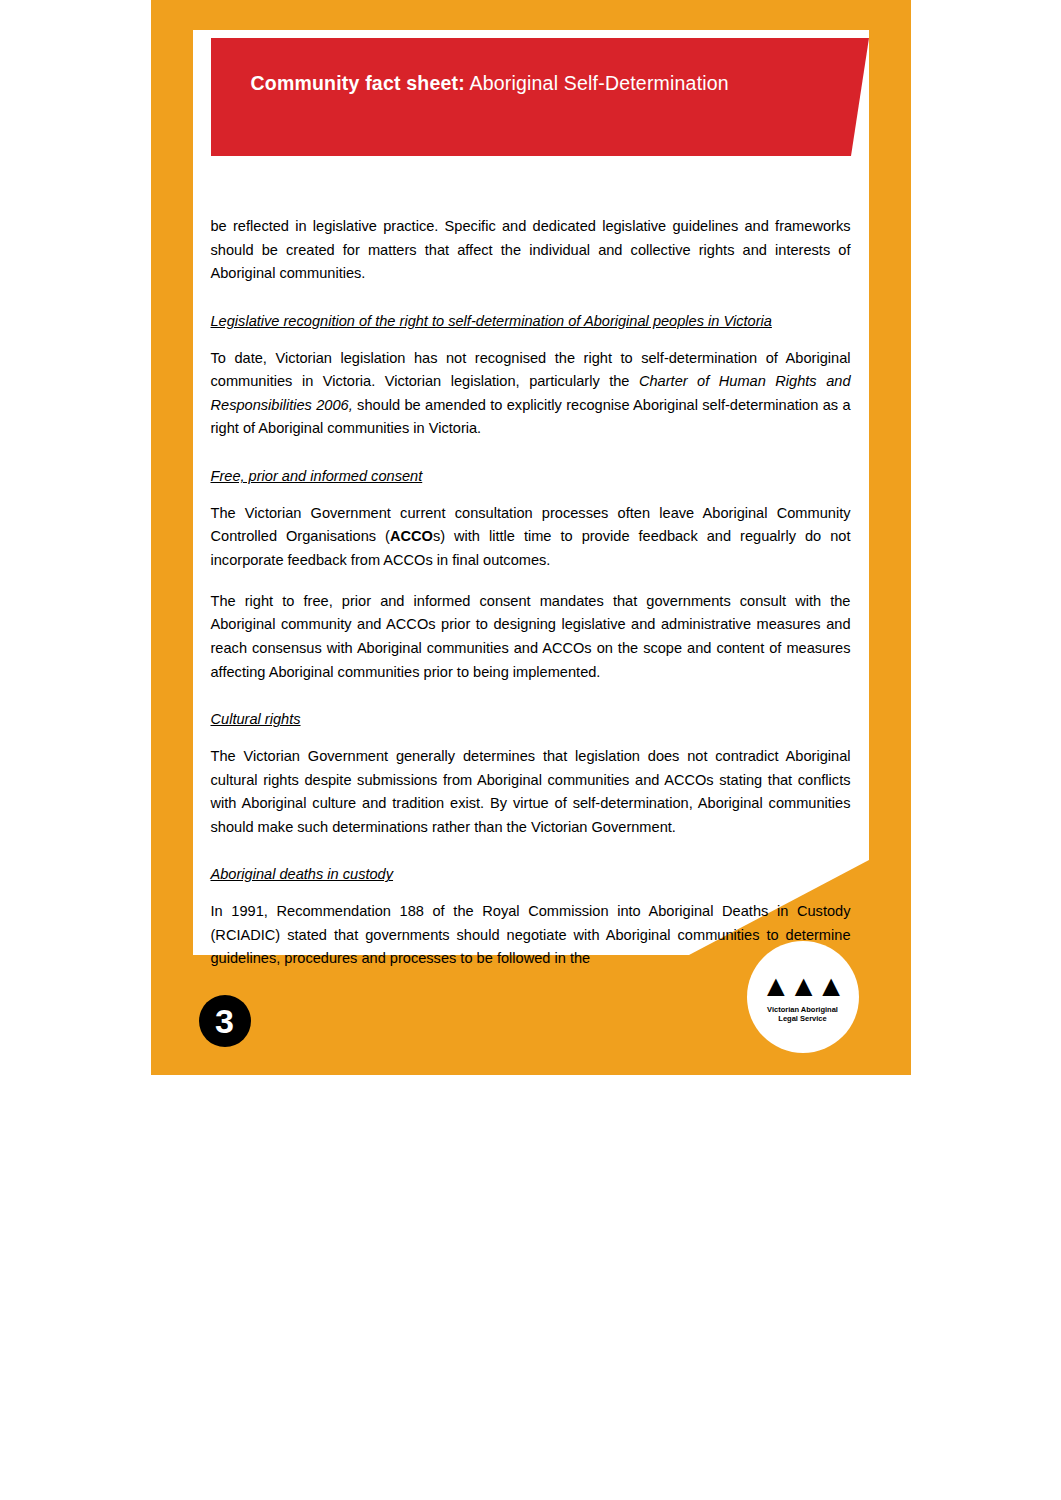Community fact sheet: Aboriginal Self-Determination
be reflected in legislative practice. Specific and dedicated legislative guidelines and frameworks should be created for matters that affect the individual and collective rights and interests of Aboriginal communities.
Legislative recognition of the right to self-determination of Aboriginal peoples in Victoria
To date, Victorian legislation has not recognised the right to self-determination of Aboriginal communities in Victoria. Victorian legislation, particularly the Charter of Human Rights and Responsibilities 2006, should be amended to explicitly recognise Aboriginal self-determination as a right of Aboriginal communities in Victoria.
Free, prior and informed consent
The Victorian Government current consultation processes often leave Aboriginal Community Controlled Organisations (ACCOs) with little time to provide feedback and regualrly do not incorporate feedback from ACCOs in final outcomes.
The right to free, prior and informed consent mandates that governments consult with the Aboriginal community and ACCOs prior to designing legislative and administrative measures and reach consensus with Aboriginal communities and ACCOs on the scope and content of measures affecting Aboriginal communities prior to being implemented.
Cultural rights
The Victorian Government generally determines that legislation does not contradict Aboriginal cultural rights despite submissions from Aboriginal communities and ACCOs stating that conflicts with Aboriginal culture and tradition exist. By virtue of self-determination, Aboriginal communities should make such determinations rather than the Victorian Government.
Aboriginal deaths in custody
In 1991, Recommendation 188 of the Royal Commission into Aboriginal Deaths in Custody (RCIADIC) stated that governments should negotiate with Aboriginal communities to determine guidelines, procedures and processes to be followed in the
3
▲▲▲
Victorian Aboriginal
Legal Service